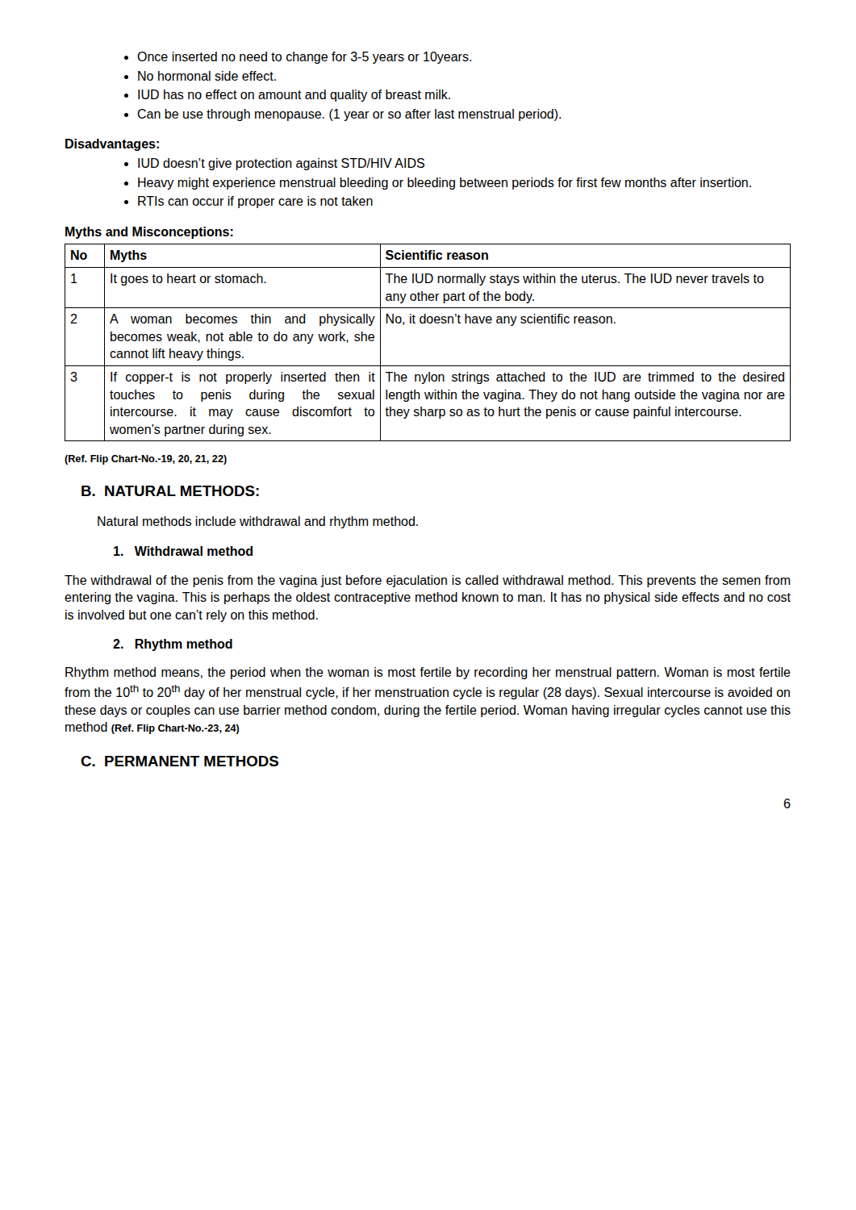Once inserted no need to change for 3-5 years or 10years.
No hormonal side effect.
IUD has no effect on amount and quality of breast milk.
Can be use through menopause. (1 year or so after last menstrual period).
Disadvantages:
IUD doesn’t give protection against STD/HIV AIDS
Heavy might experience menstrual bleeding or bleeding between periods for first few months after insertion.
RTIs can occur if proper care is not taken
Myths and Misconceptions:
| No | Myths | Scientific reason |
| --- | --- | --- |
| 1 | It goes to heart or stomach. | The IUD normally stays within the uterus. The IUD never travels to any other part of the body. |
| 2 | A woman becomes thin and physically becomes weak, not able to do any work, she cannot lift heavy things. | No, it doesn’t have any scientific reason. |
| 3 | If copper-t is not properly inserted then it touches to penis during the sexual intercourse. it may cause discomfort to women’s partner during sex. | The nylon strings attached to the IUD are trimmed to the desired length within the vagina. They do not hang outside the vagina nor are they sharp so as to hurt the penis or cause painful intercourse. |
(Ref. Flip Chart-No.-19, 20, 21, 22)
B. NATURAL METHODS:
Natural methods include withdrawal and rhythm method.
1. Withdrawal method
The withdrawal of the penis from the vagina just before ejaculation is called withdrawal method. This prevents the semen from entering the vagina. This is perhaps the oldest contraceptive method known to man. It has no physical side effects and no cost is involved but one can’t rely on this method.
2. Rhythm method
Rhythm method means, the period when the woman is most fertile by recording her menstrual pattern. Woman is most fertile from the 10th to 20th day of her menstrual cycle, if her menstruation cycle is regular (28 days). Sexual intercourse is avoided on these days or couples can use barrier method condom, during the fertile period. Woman having irregular cycles cannot use this method (Ref. Flip Chart-No.-23, 24)
C. PERMANENT METHODS
6